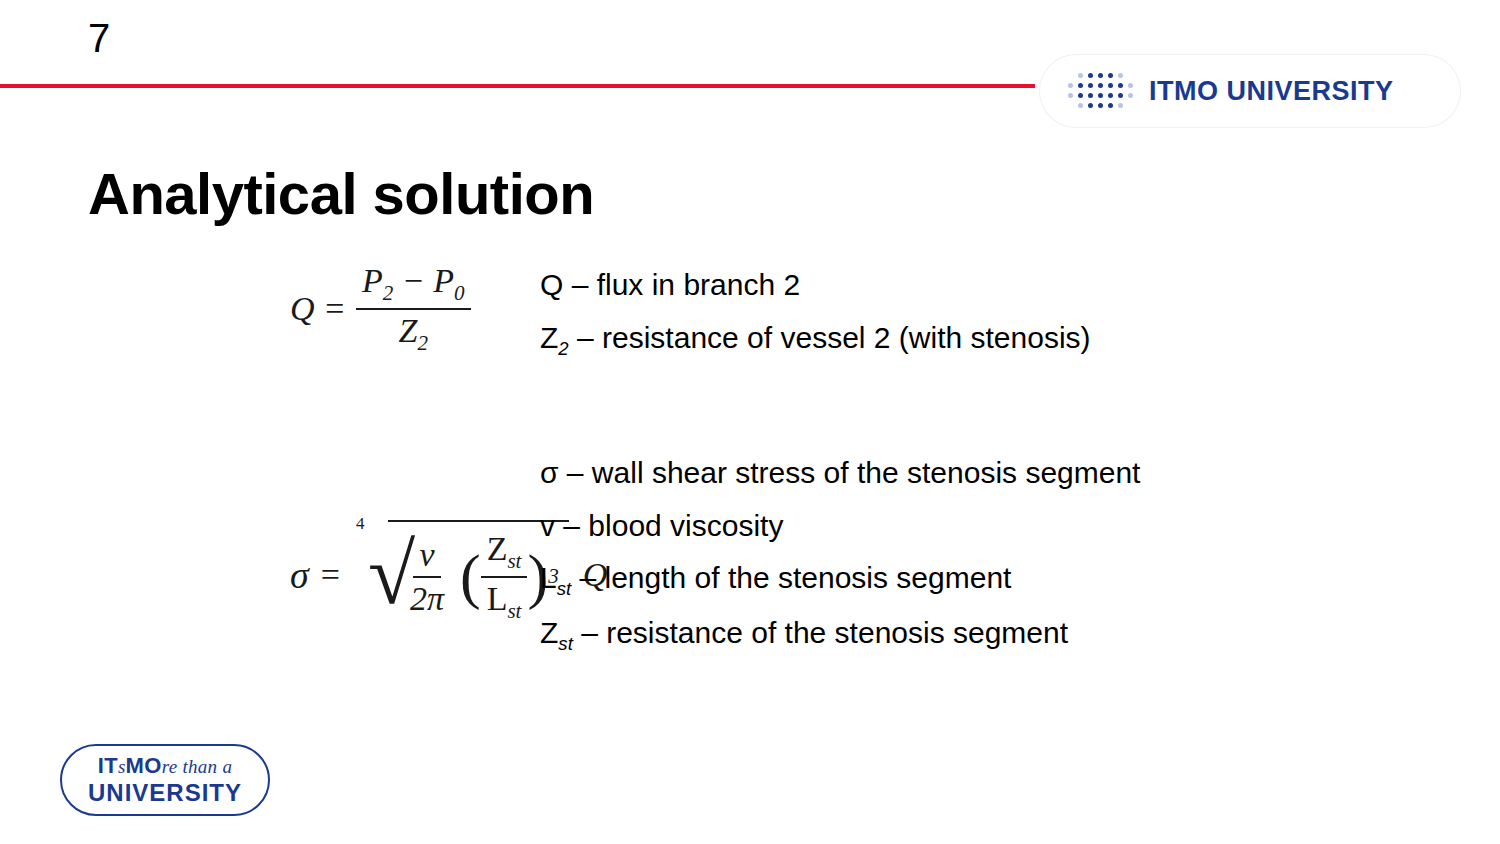7
ITMO UNIVERSITY
Analytical solution
Q = P2 − P0 Z2
σ = 4 √ ν 2π ( Zst Lst )3 Q
Q – flux in branch 2
Z2 – resistance of vessel 2 (with stenosis)
σ – wall shear stress of the stenosis segment
v – blood viscosity
Lst – length of the stenosis segment
Zst – resistance of the stenosis segment
ITs MOre than a
UNIVERSITY